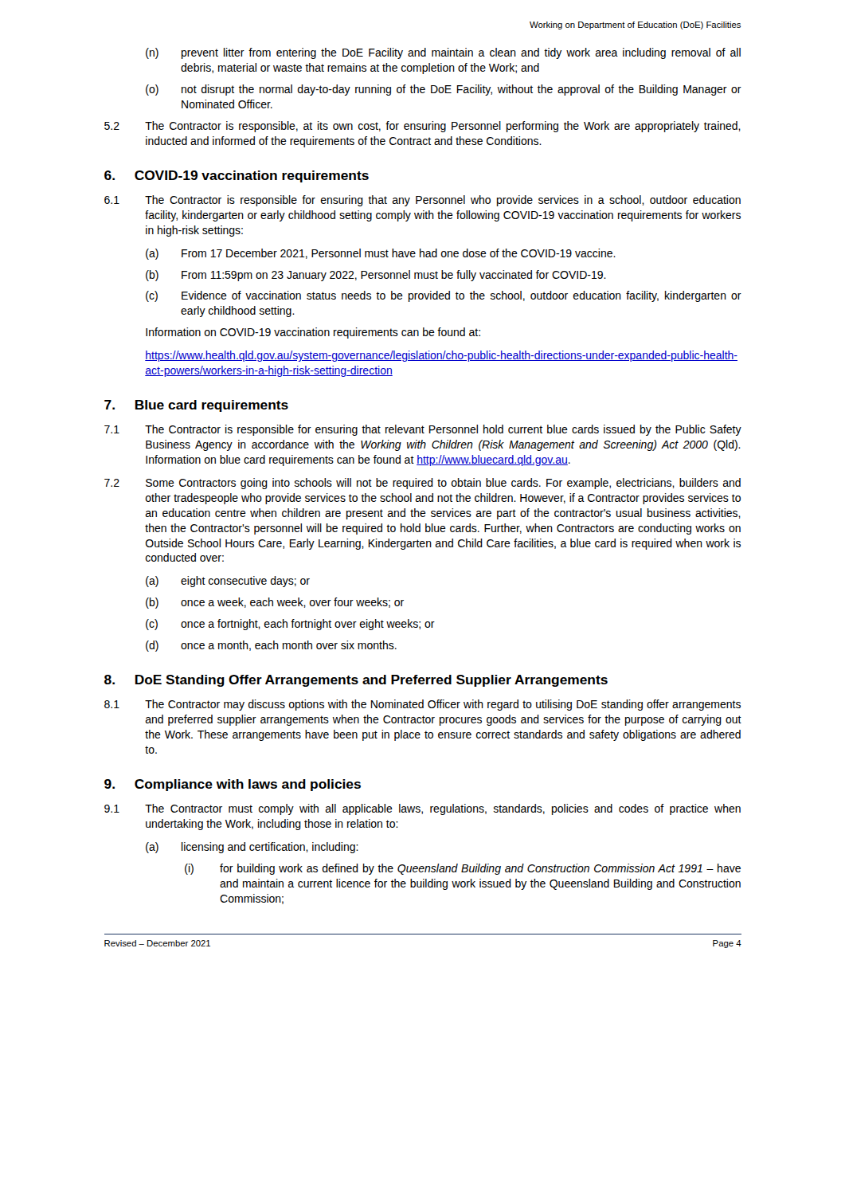Working on Department of Education (DoE) Facilities
(n)
prevent litter from entering the DoE Facility and maintain a clean and tidy work area including removal of all debris, material or waste that remains at the completion of the Work; and
(o)
not disrupt the normal day-to-day running of the DoE Facility, without the approval of the Building Manager or Nominated Officer.
5.2
The Contractor is responsible, at its own cost, for ensuring Personnel performing the Work are appropriately trained, inducted and informed of the requirements of the Contract and these Conditions.
6. COVID-19 vaccination requirements
6.1
The Contractor is responsible for ensuring that any Personnel who provide services in a school, outdoor education facility, kindergarten or early childhood setting comply with the following COVID-19 vaccination requirements for workers in high-risk settings:
(a)
From 17 December 2021, Personnel must have had one dose of the COVID-19 vaccine.
(b)
From 11:59pm on 23 January 2022, Personnel must be fully vaccinated for COVID-19.
(c)
Evidence of vaccination status needs to be provided to the school, outdoor education facility, kindergarten or early childhood setting.
Information on COVID-19 vaccination requirements can be found at:
https://www.health.qld.gov.au/system-governance/legislation/cho-public-health-directions-under-expanded-public-health-act-powers/workers-in-a-high-risk-setting-direction
7. Blue card requirements
7.1
The Contractor is responsible for ensuring that relevant Personnel hold current blue cards issued by the Public Safety Business Agency in accordance with the Working with Children (Risk Management and Screening) Act 2000 (Qld). Information on blue card requirements can be found at http://www.bluecard.qld.gov.au.
7.2
Some Contractors going into schools will not be required to obtain blue cards. For example, electricians, builders and other tradespeople who provide services to the school and not the children. However, if a Contractor provides services to an education centre when children are present and the services are part of the contractor's usual business activities, then the Contractor's personnel will be required to hold blue cards. Further, when Contractors are conducting works on Outside School Hours Care, Early Learning, Kindergarten and Child Care facilities, a blue card is required when work is conducted over:
(a)
eight consecutive days; or
(b)
once a week, each week, over four weeks; or
(c)
once a fortnight, each fortnight over eight weeks; or
(d)
once a month, each month over six months.
8. DoE Standing Offer Arrangements and Preferred Supplier Arrangements
8.1
The Contractor may discuss options with the Nominated Officer with regard to utilising DoE standing offer arrangements and preferred supplier arrangements when the Contractor procures goods and services for the purpose of carrying out the Work. These arrangements have been put in place to ensure correct standards and safety obligations are adhered to.
9. Compliance with laws and policies
9.1
The Contractor must comply with all applicable laws, regulations, standards, policies and codes of practice when undertaking the Work, including those in relation to:
(a)
licensing and certification, including:
(i)
for building work as defined by the Queensland Building and Construction Commission Act 1991 – have and maintain a current licence for the building work issued by the Queensland Building and Construction Commission;
Revised – December 2021 Page 4